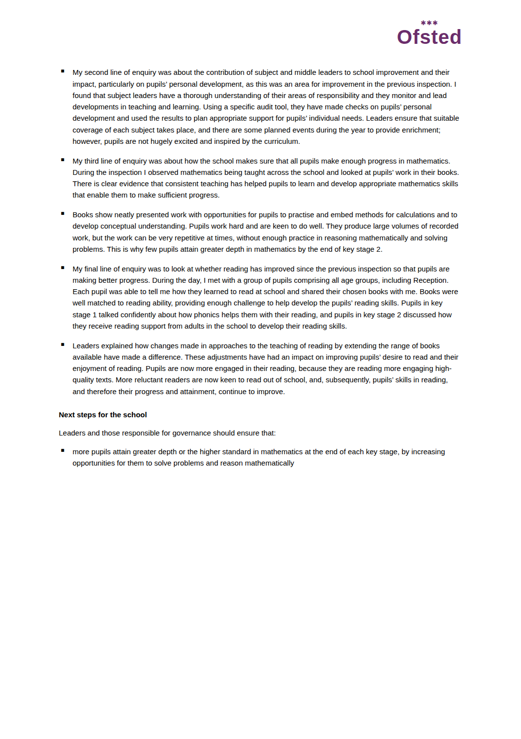✱✱✱ Ofsted
My second line of enquiry was about the contribution of subject and middle leaders to school improvement and their impact, particularly on pupils’ personal development, as this was an area for improvement in the previous inspection. I found that subject leaders have a thorough understanding of their areas of responsibility and they monitor and lead developments in teaching and learning. Using a specific audit tool, they have made checks on pupils’ personal development and used the results to plan appropriate support for pupils’ individual needs. Leaders ensure that suitable coverage of each subject takes place, and there are some planned events during the year to provide enrichment; however, pupils are not hugely excited and inspired by the curriculum.
My third line of enquiry was about how the school makes sure that all pupils make enough progress in mathematics. During the inspection I observed mathematics being taught across the school and looked at pupils’ work in their books. There is clear evidence that consistent teaching has helped pupils to learn and develop appropriate mathematics skills that enable them to make sufficient progress.
Books show neatly presented work with opportunities for pupils to practise and embed methods for calculations and to develop conceptual understanding. Pupils work hard and are keen to do well. They produce large volumes of recorded work, but the work can be very repetitive at times, without enough practice in reasoning mathematically and solving problems. This is why few pupils attain greater depth in mathematics by the end of key stage 2.
My final line of enquiry was to look at whether reading has improved since the previous inspection so that pupils are making better progress. During the day, I met with a group of pupils comprising all age groups, including Reception. Each pupil was able to tell me how they learned to read at school and shared their chosen books with me. Books were well matched to reading ability, providing enough challenge to help develop the pupils’ reading skills. Pupils in key stage 1 talked confidently about how phonics helps them with their reading, and pupils in key stage 2 discussed how they receive reading support from adults in the school to develop their reading skills.
Leaders explained how changes made in approaches to the teaching of reading by extending the range of books available have made a difference. These adjustments have had an impact on improving pupils’ desire to read and their enjoyment of reading. Pupils are now more engaged in their reading, because they are reading more engaging high-quality texts. More reluctant readers are now keen to read out of school, and, subsequently, pupils’ skills in reading, and therefore their progress and attainment, continue to improve.
Next steps for the school
Leaders and those responsible for governance should ensure that:
more pupils attain greater depth or the higher standard in mathematics at the end of each key stage, by increasing opportunities for them to solve problems and reason mathematically